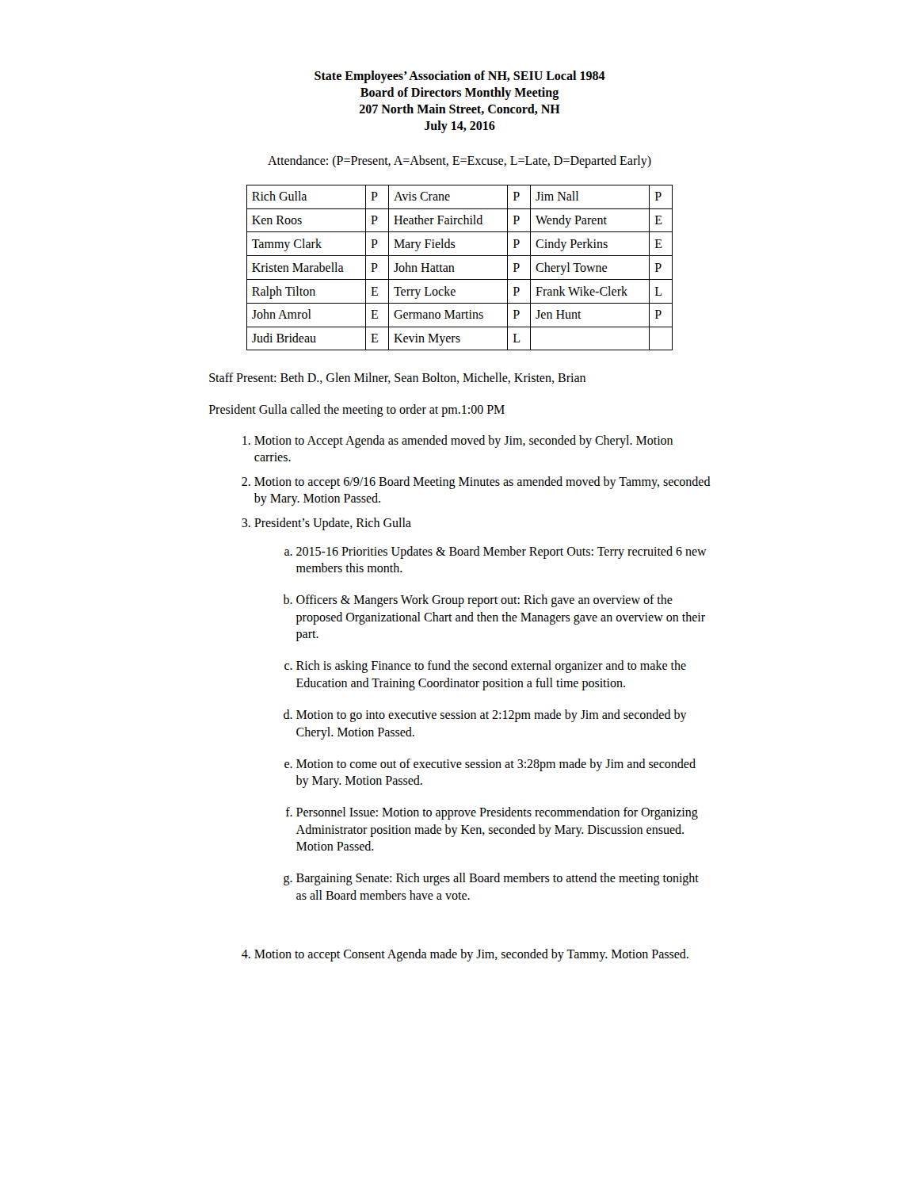State Employees’ Association of NH, SEIU Local 1984
Board of Directors Monthly Meeting
207 North Main Street, Concord, NH
July 14, 2016
Attendance: (P=Present, A=Absent, E=Excuse, L=Late, D=Departed Early)
| Rich Gulla | P | Avis Crane | P | Jim Nall | P |
| Ken Roos | P | Heather Fairchild | P | Wendy Parent | E |
| Tammy Clark | P | Mary Fields | P | Cindy Perkins | E |
| Kristen Marabella | P | John Hattan | P | Cheryl Towne | P |
| Ralph Tilton | E | Terry Locke | P | Frank Wike-Clerk | L |
| John Amrol | E | Germano Martins | P | Jen Hunt | P |
| Judi Brideau | E | Kevin Myers | L | | |
Staff Present: Beth D., Glen Milner, Sean Bolton, Michelle, Kristen, Brian
President Gulla called the meeting to order at pm.1:00 PM
Motion to Accept Agenda as amended moved by Jim, seconded by Cheryl. Motion carries.
Motion to accept 6/9/16 Board Meeting Minutes as amended moved by Tammy, seconded by Mary. Motion Passed.
President’s Update, Rich Gulla
2015-16 Priorities Updates & Board Member Report Outs: Terry recruited 6 new members this month.
Officers & Mangers Work Group report out: Rich gave an overview of the proposed Organizational Chart and then the Managers gave an overview on their part.
Rich is asking Finance to fund the second external organizer and to make the Education and Training Coordinator position a full time position.
Motion to go into executive session at 2:12pm made by Jim and seconded by Cheryl. Motion Passed.
Motion to come out of executive session at 3:28pm made by Jim and seconded by Mary. Motion Passed.
Personnel Issue: Motion to approve Presidents recommendation for Organizing Administrator position made by Ken, seconded by Mary. Discussion ensued. Motion Passed.
Bargaining Senate: Rich urges all Board members to attend the meeting tonight as all Board members have a vote.
Motion to accept Consent Agenda made by Jim, seconded by Tammy. Motion Passed.